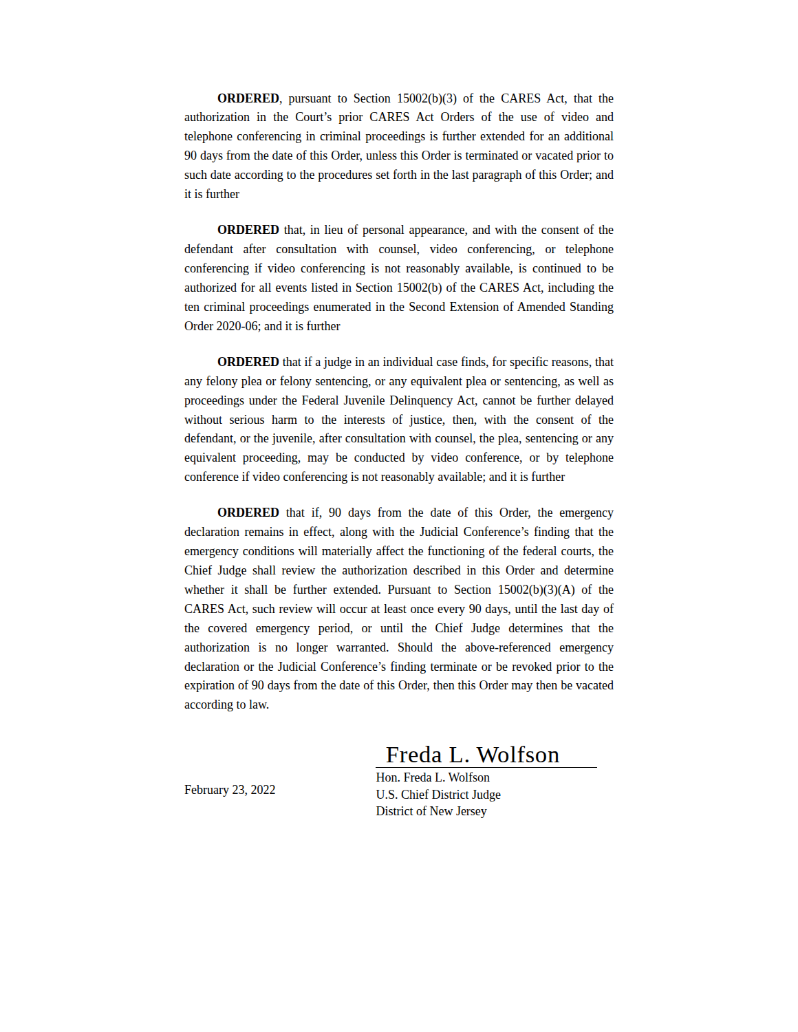ORDERED, pursuant to Section 15002(b)(3) of the CARES Act, that the authorization in the Court’s prior CARES Act Orders of the use of video and telephone conferencing in criminal proceedings is further extended for an additional 90 days from the date of this Order, unless this Order is terminated or vacated prior to such date according to the procedures set forth in the last paragraph of this Order; and it is further
ORDERED that, in lieu of personal appearance, and with the consent of the defendant after consultation with counsel, video conferencing, or telephone conferencing if video conferencing is not reasonably available, is continued to be authorized for all events listed in Section 15002(b) of the CARES Act, including the ten criminal proceedings enumerated in the Second Extension of Amended Standing Order 2020-06; and it is further
ORDERED that if a judge in an individual case finds, for specific reasons, that any felony plea or felony sentencing, or any equivalent plea or sentencing, as well as proceedings under the Federal Juvenile Delinquency Act, cannot be further delayed without serious harm to the interests of justice, then, with the consent of the defendant, or the juvenile, after consultation with counsel, the plea, sentencing or any equivalent proceeding, may be conducted by video conference, or by telephone conference if video conferencing is not reasonably available; and it is further
ORDERED that if, 90 days from the date of this Order, the emergency declaration remains in effect, along with the Judicial Conference’s finding that the emergency conditions will materially affect the functioning of the federal courts, the Chief Judge shall review the authorization described in this Order and determine whether it shall be further extended. Pursuant to Section 15002(b)(3)(A) of the CARES Act, such review will occur at least once every 90 days, until the last day of the covered emergency period, or until the Chief Judge determines that the authorization is no longer warranted. Should the above-referenced emergency declaration or the Judicial Conference’s finding terminate or be revoked prior to the expiration of 90 days from the date of this Order, then this Order may then be vacated according to law.
February 23, 2022
Freda L. Wolfson
Hon. Freda L. Wolfson
U.S. Chief District Judge
District of New Jersey